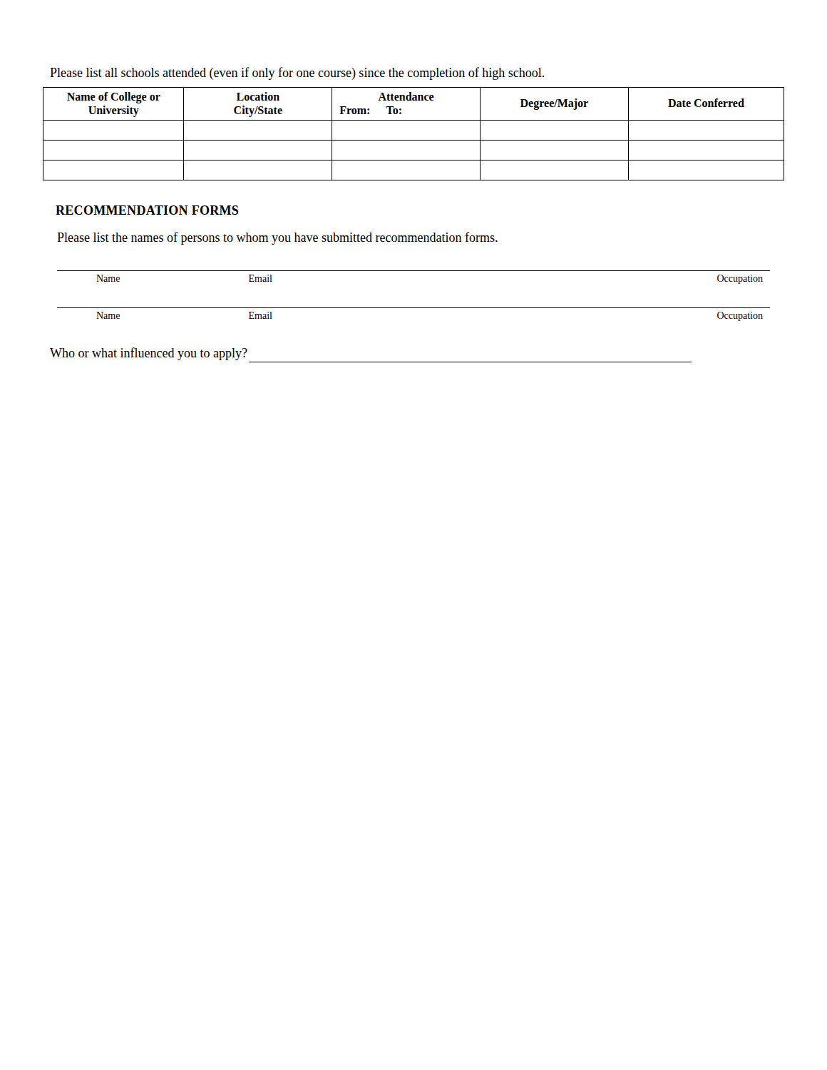Please list all schools attended (even if only for one course) since the completion of high school.
| Name of College or University | Location City/State | Attendance From: To: | Degree/Major | Date Conferred |
| --- | --- | --- | --- | --- |
RECOMMENDATION FORMS
Please list the names of persons to whom you have submitted recommendation forms.
Name Email Occupation
Name Email Occupation
Who or what influenced you to apply?